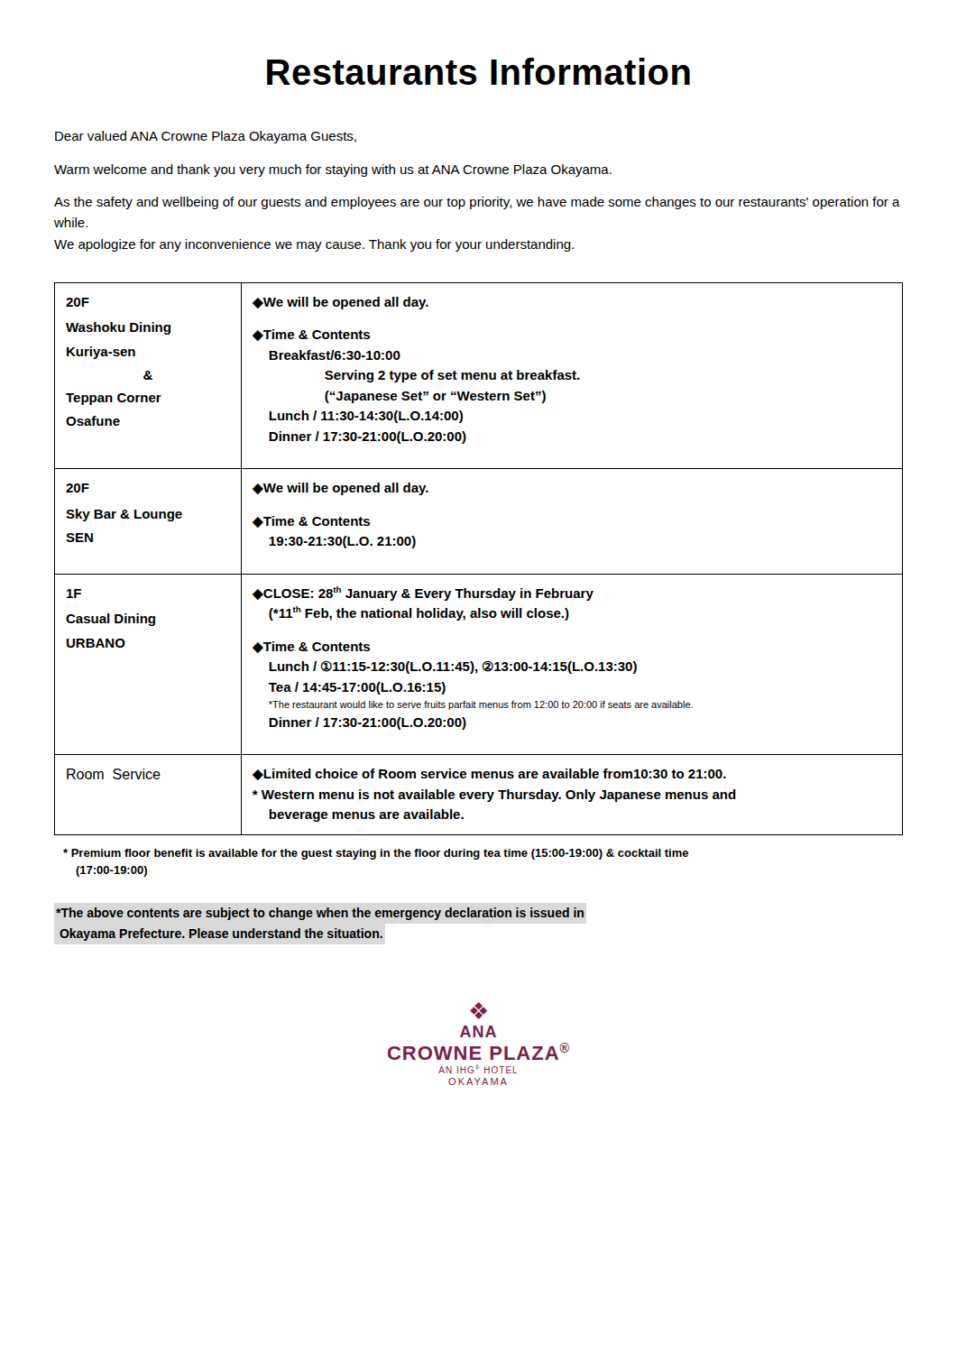Restaurants Information
Dear valued ANA Crowne Plaza Okayama Guests,
Warm welcome and thank you very much for staying with us at ANA Crowne Plaza Okayama.
As the safety and wellbeing of our guests and employees are our top priority, we have made some changes to our restaurants' operation for a while.
We apologize for any inconvenience we may cause. Thank you for your understanding.
| 20F Washoku Dining Kuriya-sen & Teppan Corner Osafune | ◆We will be opened all day. ◆Time & Contents Breakfast/6:30-10:00 Serving 2 type of set menu at breakfast. (“Japanese Set” or “Western Set”) Lunch / 11:30-14:30(L.O.14:00) Dinner / 17:30-21:00(L.O.20:00) |
| 20F Sky Bar & Lounge SEN | ◆We will be opened all day. ◆Time & Contents 19:30-21:30(L.O. 21:00) |
| 1F Casual Dining URBANO | ◆CLOSE: 28 th January & Every Thursday in February (*11 th Feb, the national holiday, also will close.) ◆Time & Contents Lunch / ①11:15-12:30(L.O.11:45), ②13:00-14:15(L.O.13:30) Tea / 14:45-17:00(L.O.16:15) *The restaurant would like to serve fruits parfait menus from 12:00 to 20:00 if seats are available. Dinner / 17:30-21:00(L.O.20:00) |
| Room Service | ◆Limited choice of Room service menus are available from10:30 to 21:00. * Western menu is not available every Thursday. Only Japanese menus and beverage menus are available. |
* Premium floor benefit is available for the guest staying in the floor during tea time (15:00-19:00) & cocktail time (17:00-19:00)
*The above contents are subject to change when the emergency declaration is issued in
Okayama Prefecture. Please understand the situation.
❖
ANA
CROWNE PLAZA®
AN IHG® HOTEL
OKAYAMA